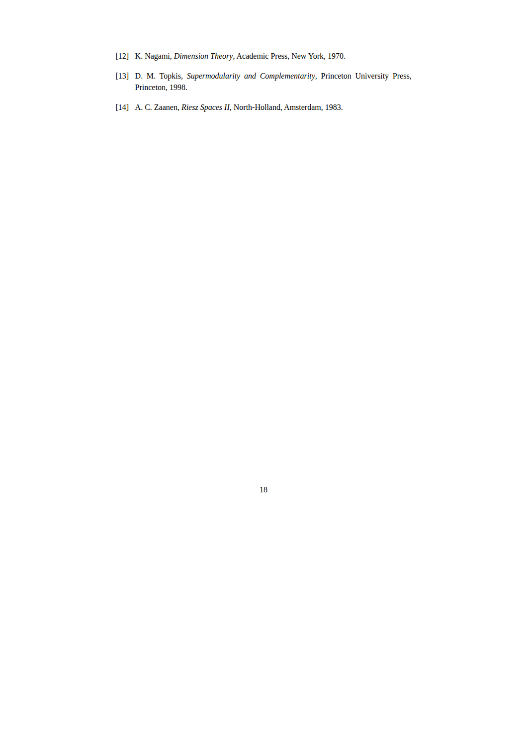[12] K. Nagami, Dimension Theory, Academic Press, New York, 1970.
[13] D. M. Topkis, Supermodularity and Complementarity, Princeton University Press, Princeton, 1998.
[14] A. C. Zaanen, Riesz Spaces II, North-Holland, Amsterdam, 1983.
18